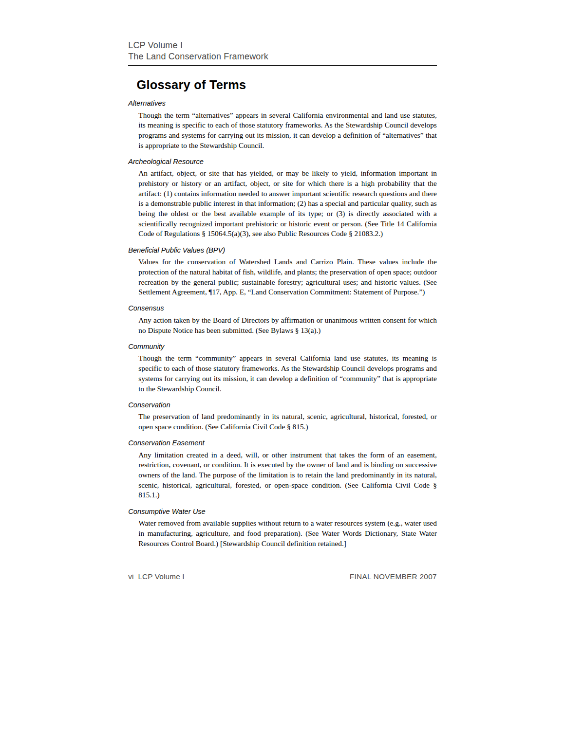LCP Volume I The Land Conservation Framework
Glossary of Terms
Alternatives
Though the term “alternatives” appears in several California environmental and land use statutes, its meaning is specific to each of those statutory frameworks. As the Stewardship Council develops programs and systems for carrying out its mission, it can develop a definition of “alternatives” that is appropriate to the Stewardship Council.
Archeological Resource
An artifact, object, or site that has yielded, or may be likely to yield, information important in prehistory or history or an artifact, object, or site for which there is a high probability that the artifact: (1) contains information needed to answer important scientific research questions and there is a demonstrable public interest in that information; (2) has a special and particular quality, such as being the oldest or the best available example of its type; or (3) is directly associated with a scientifically recognized important prehistoric or historic event or person. (See Title 14 California Code of Regulations § 15064.5(a)(3), see also Public Resources Code § 21083.2.)
Beneficial Public Values (BPV)
Values for the conservation of Watershed Lands and Carrizo Plain. These values include the protection of the natural habitat of fish, wildlife, and plants; the preservation of open space; outdoor recreation by the general public; sustainable forestry; agricultural uses; and historic values. (See Settlement Agreement, ¶17, App. E, “Land Conservation Commitment: Statement of Purpose.”)
Consensus
Any action taken by the Board of Directors by affirmation or unanimous written consent for which no Dispute Notice has been submitted. (See Bylaws § 13(a).)
Community
Though the term “community” appears in several California land use statutes, its meaning is specific to each of those statutory frameworks. As the Stewardship Council develops programs and systems for carrying out its mission, it can develop a definition of “community” that is appropriate to the Stewardship Council.
Conservation
The preservation of land predominantly in its natural, scenic, agricultural, historical, forested, or open space condition. (See California Civil Code § 815.)
Conservation Easement
Any limitation created in a deed, will, or other instrument that takes the form of an easement, restriction, covenant, or condition. It is executed by the owner of land and is binding on successive owners of the land. The purpose of the limitation is to retain the land predominantly in its natural, scenic, historical, agricultural, forested, or open-space condition. (See California Civil Code § 815.1.)
Consumptive Water Use
Water removed from available supplies without return to a water resources system (e.g., water used in manufacturing, agriculture, and food preparation). (See Water Words Dictionary, State Water Resources Control Board.) [Stewardship Council definition retained.]
vi LCP Volume I
FINAL NOVEMBER 2007